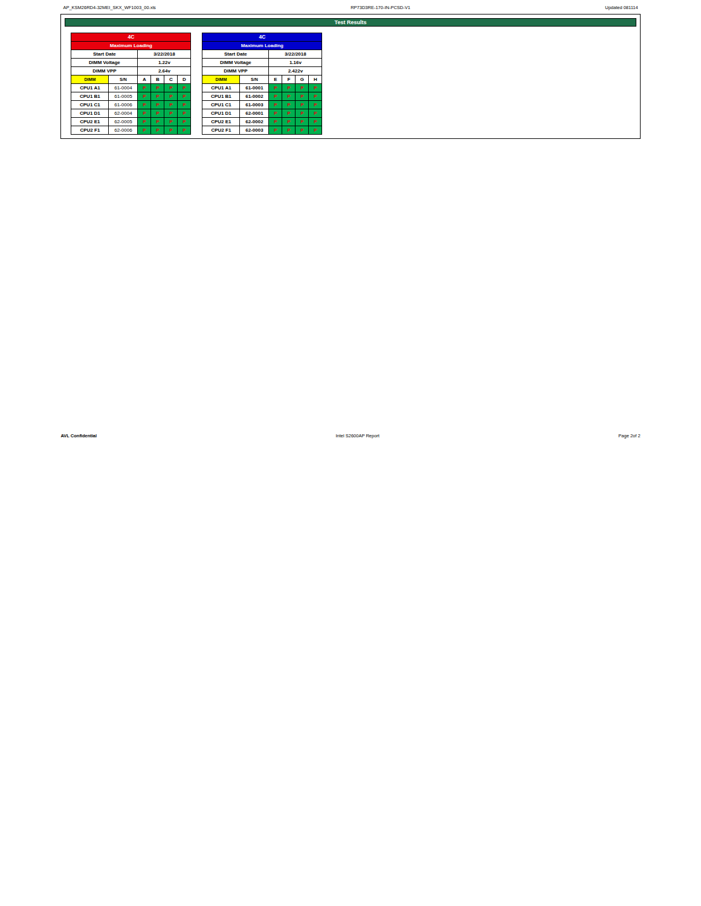AP_KSM26RD4-32MEI_SKX_WF1003_00.xls
RP73D3RE-170-IN-PCSD-V1
Updated 081114
Test Results
| 4C |
| Maximum Loading |
| Start Date | 3/22/2018 |
| DIMM Voltage | 1.22v |
| DIMM VPP | 2.64v |
| DIMM | S/N | A | B | C | D |
| CPU1 A1 | 61-0004 | P | P | P | P |
| CPU1 B1 | 61-0005 | P | P | P | P |
| CPU1 C1 | 61-0006 | P | P | P | P |
| CPU1 D1 | 62-0004 | P | P | P | P |
| CPU2 E1 | 62-0005 | P | P | P | P |
| CPU2 F1 | 62-0006 | P | P | P | P |
| 4C |
| Maximum Loading |
| Start Date | 3/22/2018 |
| DIMM Voltage | 1.16v |
| DIMM VPP | 2.422v |
| DIMM | S/N | E | F | G | H |
| CPU1 A1 | 61-0001 | P | P | P | P |
| CPU1 B1 | 61-0002 | P | P | P | P |
| CPU1 C1 | 61-0003 | P | P | P | P |
| CPU1 D1 | 62-0001 | P | P | P | P |
| CPU2 E1 | 62-0002 | P | P | P | P |
| CPU2 F1 | 62-0003 | P | P | P | P |
AVL Confidential
Intel S2600AP Report
Page 2of 2